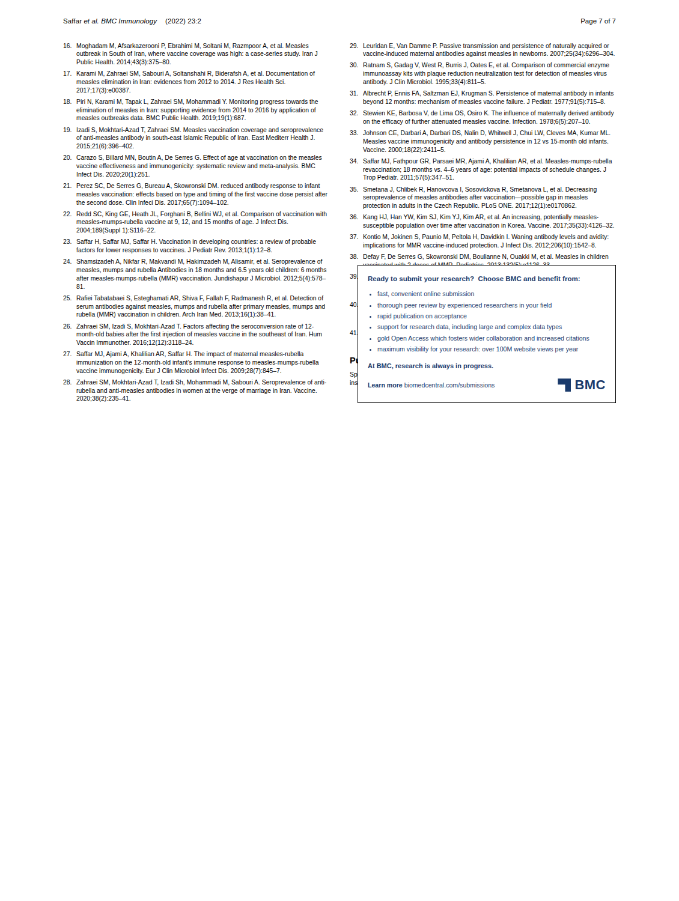Saffar et al. BMC Immunology(2022) 23:2
Page 7 of 7
Moghadam M, Afsarkazerooni P, Ebrahimi M, Soltani M, Razmpoor A, et al. Measles outbreak in South of Iran, where vaccine coverage was high: a case-series study. Iran J Public Health. 2014;43(3):375–80.
Karami M, Zahraei SM, Sabouri A, Soltanshahi R, Biderafsh A, et al. Documentation of measles elimination in Iran: evidences from 2012 to 2014. J Res Health Sci. 2017;17(3):e00387.
Piri N, Karami M, Tapak L, Zahraei SM, Mohammadi Y. Monitoring progress towards the elimination of measles in Iran: supporting evidence from 2014 to 2016 by application of measles outbreaks data. BMC Public Health. 2019;19(1):687.
Izadi S, Mokhtari-Azad T, Zahraei SM. Measles vaccination coverage and seroprevalence of anti-measles antibody in south-east Islamic Republic of Iran. East Mediterr Health J. 2015;21(6):396–402.
Carazo S, Billard MN, Boutin A, De Serres G. Effect of age at vaccination on the measles vaccine effectiveness and immunogenicity: systematic review and meta-analysis. BMC Infect Dis. 2020;20(1):251.
Perez SC, De Serres G, Bureau A, Skowronski DM. reduced antibody response to infant measles vaccination: effects based on type and timing of the first vaccine dose persist after the second dose. Clin Infeci Dis. 2017;65(7):1094–102.
Redd SC, King GE, Heath JL, Forghani B, Bellini WJ, et al. Comparison of vaccination with measles-mumps-rubella vaccine at 9, 12, and 15 months of age. J Infect Dis. 2004;189(Suppl 1):S116–22.
Saffar H, Saffar MJ, Saffar H. Vaccination in developing countries: a review of probable factors for lower responses to vaccines. J Pediatr Rev. 2013;1(1):12–8.
Shamsizadeh A, Nikfar R, Makvandi M, Hakimzadeh M, Alisamir, et al. Seroprevalence of measles, mumps and rubella Antibodies in 18 months and 6.5 years old children: 6 months after measles-mumps-rubella (MMR) vaccination. Jundishapur J Microbiol. 2012;5(4):578–81.
Rafiei Tabatabaei S, Esteghamati AR, Shiva F, Fallah F, Radmanesh R, et al. Detection of serum antibodies against measles, mumps and rubella after primary measles, mumps and rubella (MMR) vaccination in children. Arch Iran Med. 2013;16(1):38–41.
Zahraei SM, Izadi S, Mokhtari-Azad T. Factors affecting the seroconversion rate of 12-month-old babies after the first injection of measles vaccine in the southeast of Iran. Hum Vaccin Immunother. 2016;12(12):3118–24.
Saffar MJ, Ajami A, Khalilian AR, Saffar H. The impact of maternal measles-rubella immunization on the 12-month-old infant’s immune response to measles-mumps-rubella vaccine immunogenicity. Eur J Clin Microbiol Infect Dis. 2009;28(7):845–7.
Zahraei SM, Mokhtari-Azad T, Izadi Sh, Mohammadi M, Sabouri A. Seroprevalence of anti-rubella and anti-measles antibodies in women at the verge of marriage in Iran. Vaccine. 2020;38(2):235–41.
Leuridan E, Van Damme P. Passive transmission and persistence of naturally acquired or vaccine-induced maternal antibodies against measles in newborns. 2007;25(34):6296–304.
Ratnam S, Gadag V, West R, Burris J, Oates E, et al. Comparison of commercial enzyme immunoassay kits with plaque reduction neutralization test for detection of measles virus antibody. J Clin Microbiol. 1995;33(4):811–5.
Albrecht P, Ennis FA, Saltzman EJ, Krugman S. Persistence of maternal antibody in infants beyond 12 months: mechanism of measles vaccine failure. J Pediatr. 1977;91(5):715–8.
Stewien KE, Barbosa V, de Lima OS, Osiro K. The influence of maternally derived antibody on the efficacy of further attenuated measles vaccine. Infection. 1978;6(5):207–10.
Johnson CE, Darbari A, Darbari DS, Nalin D, Whitwell J, Chui LW, Cleves MA, Kumar ML. Measles vaccine immunogenicity and antibody persistence in 12 vs 15-month old infants. Vaccine. 2000;18(22):2411–5.
Saffar MJ, Fathpour GR, Parsaei MR, Ajami A, Khalilian AR, et al. Measles-mumps-rubella revaccination; 18 months vs. 4–6 years of age: potential impacts of schedule changes. J Trop Pediatr. 2011;57(5):347–51.
Smetana J, Chlibek R, Hanovcova I, Sosovickova R, Smetanova L, et al. Decreasing seroprevalence of measles antibodies after vaccination—possible gap in measles protection in adults in the Czech Republic. PLoS ONE. 2017;12(1):e0170862.
Kang HJ, Han YW, Kim SJ, Kim YJ, Kim AR, et al. An increasing, potentially measles-susceptible population over time after vaccination in Korea. Vaccine. 2017;35(33):4126–32.
Kontio M, Jokinen S, Paunio M, Peltola H, Davidkin I. Waning antibody levels and avidity: implications for MMR vaccine-induced protection. J Infect Dis. 2012;206(10):1542–8.
Defay F, De Serres G, Skowronski DM, Boulianne N, Ouakki M, et al. Measles in children vaccinated with 2 doses of MMR. Pediatrics. 2013;132(5):e1126–33.
Eom H, Park Y, Kim J, Yang JS, Kang H, et al. Occurrence of measles in a country with elimination status: Amplifying measles infection in hospitalized children due to imported virus. PLoS ONE. 2018;13(2):e0188957.
De Serres G, Markowski F, Toth E, Landry M, Auger D, et al. Largest measles epidemic in North America in a decade–Quebec, Canada, 2011: contribution of susceptibility, serendipity, and superspreading events. J Infect Dis. 2013;207(6):990–8.
Teleb N, Atta H, Hajjeh R. Measles and rubella elimination in the Eastern Mediterranean Region: successes and challenges. East Mediterr Health J. 2019;25(10):667–8.
Publisher’s Note
Springer Nature remains neutral with regard to jurisdictional claims in published maps and institutional affiliations.
Ready to submit your research? Choose BMC and benefit from:
fast, convenient online submission
thorough peer review by experienced researchers in your field
rapid publication on acceptance
support for research data, including large and complex data types
gold Open Access which fosters wider collaboration and increased citations
maximum visibility for your research: over 100M website views per year
At BMC, research is always in progress.
Learn more biomedcentral.com/submissions
BMC